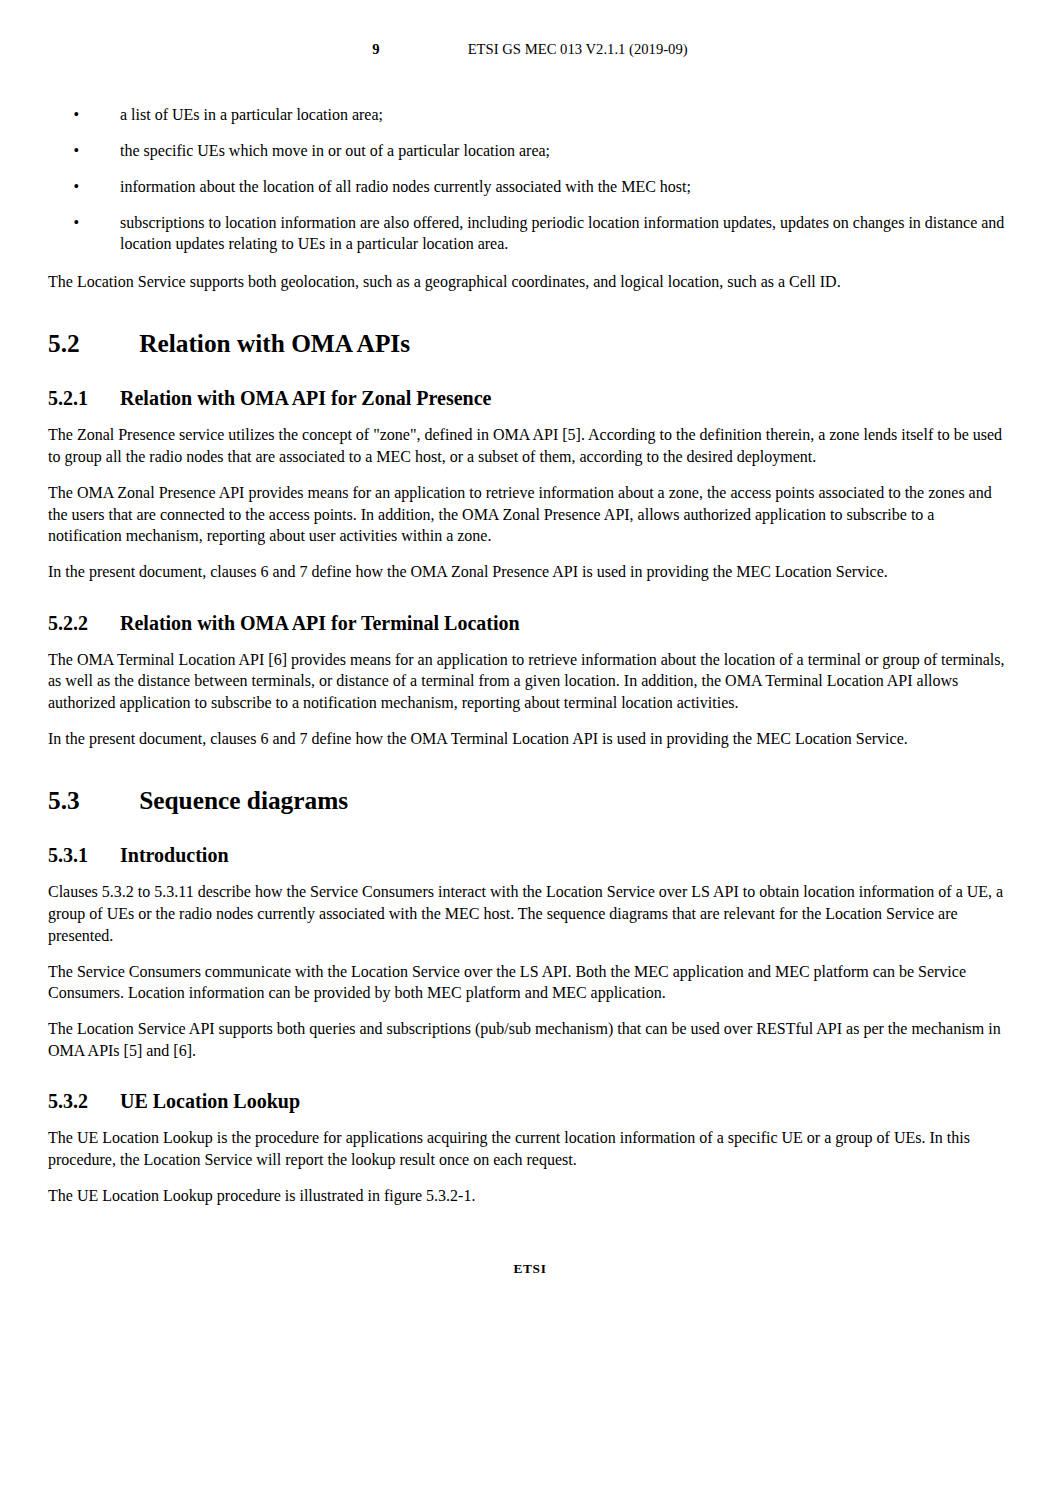9 ETSI GS MEC 013 V2.1.1 (2019-09)
a list of UEs in a particular location area;
the specific UEs which move in or out of a particular location area;
information about the location of all radio nodes currently associated with the MEC host;
subscriptions to location information are also offered, including periodic location information updates, updates on changes in distance and location updates relating to UEs in a particular location area.
The Location Service supports both geolocation, such as a geographical coordinates, and logical location, such as a Cell ID.
5.2 Relation with OMA APIs
5.2.1 Relation with OMA API for Zonal Presence
The Zonal Presence service utilizes the concept of "zone", defined in OMA API [5]. According to the definition therein, a zone lends itself to be used to group all the radio nodes that are associated to a MEC host, or a subset of them, according to the desired deployment.
The OMA Zonal Presence API provides means for an application to retrieve information about a zone, the access points associated to the zones and the users that are connected to the access points. In addition, the OMA Zonal Presence API, allows authorized application to subscribe to a notification mechanism, reporting about user activities within a zone.
In the present document, clauses 6 and 7 define how the OMA Zonal Presence API is used in providing the MEC Location Service.
5.2.2 Relation with OMA API for Terminal Location
The OMA Terminal Location API [6] provides means for an application to retrieve information about the location of a terminal or group of terminals, as well as the distance between terminals, or distance of a terminal from a given location. In addition, the OMA Terminal Location API allows authorized application to subscribe to a notification mechanism, reporting about terminal location activities.
In the present document, clauses 6 and 7 define how the OMA Terminal Location API is used in providing the MEC Location Service.
5.3 Sequence diagrams
5.3.1 Introduction
Clauses 5.3.2 to 5.3.11 describe how the Service Consumers interact with the Location Service over LS API to obtain location information of a UE, a group of UEs or the radio nodes currently associated with the MEC host. The sequence diagrams that are relevant for the Location Service are presented.
The Service Consumers communicate with the Location Service over the LS API. Both the MEC application and MEC platform can be Service Consumers. Location information can be provided by both MEC platform and MEC application.
The Location Service API supports both queries and subscriptions (pub/sub mechanism) that can be used over RESTful API as per the mechanism in OMA APIs [5] and [6].
5.3.2 UE Location Lookup
The UE Location Lookup is the procedure for applications acquiring the current location information of a specific UE or a group of UEs. In this procedure, the Location Service will report the lookup result once on each request.
The UE Location Lookup procedure is illustrated in figure 5.3.2-1.
ETSI